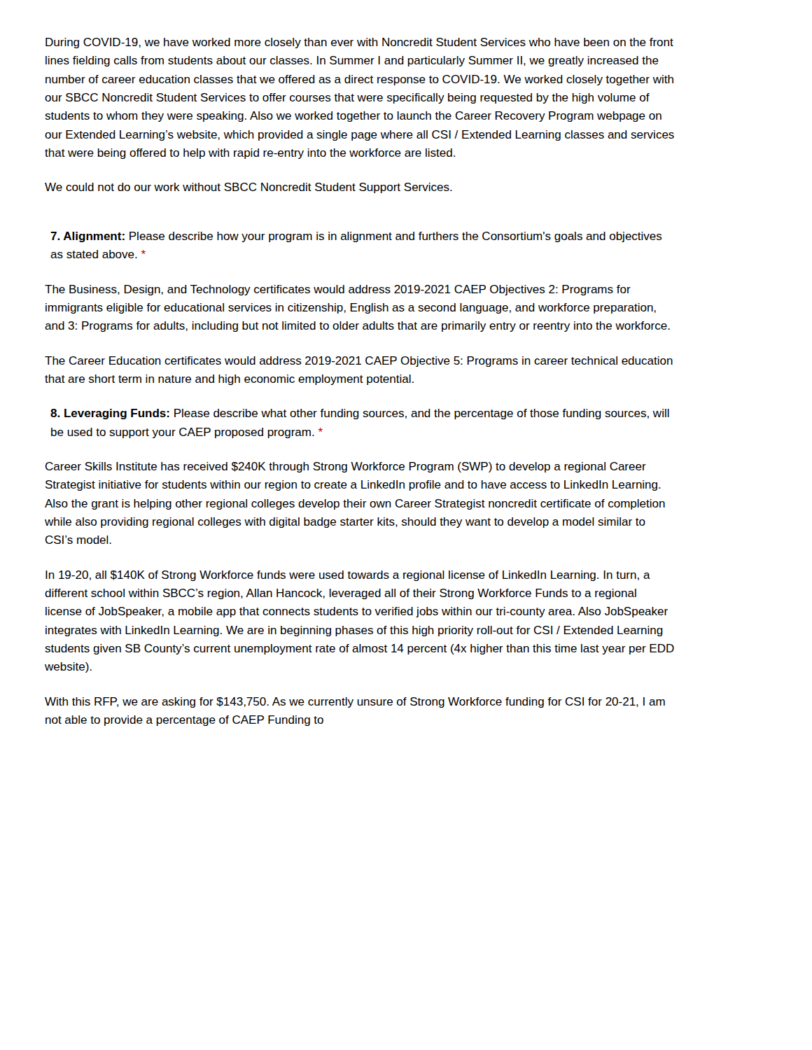During COVID-19, we have worked more closely than ever with Noncredit Student Services who have been on the front lines fielding calls from students about our classes. In Summer I and particularly Summer II, we greatly increased the number of career education classes that we offered as a direct response to COVID-19. We worked closely together with our SBCC Noncredit Student Services to offer courses that were specifically being requested by the high volume of students to whom they were speaking. Also we worked together to launch the Career Recovery Program webpage on our Extended Learning’s website, which provided a single page where all CSI / Extended Learning classes and services that were being offered to help with rapid re-entry into the workforce are listed.
We could not do our work without SBCC Noncredit Student Support Services.
7. Alignment: Please describe how your program is in alignment and furthers the Consortium's goals and objectives as stated above. *
The Business, Design, and Technology certificates would address 2019-2021 CAEP Objectives 2: Programs for immigrants eligible for educational services in citizenship, English as a second language, and workforce preparation, and 3: Programs for adults, including but not limited to older adults that are primarily entry or reentry into the workforce.
The Career Education certificates would address 2019-2021 CAEP Objective 5: Programs in career technical education that are short term in nature and high economic employment potential.
8. Leveraging Funds: Please describe what other funding sources, and the percentage of those funding sources, will be used to support your CAEP proposed program. *
Career Skills Institute has received $240K through Strong Workforce Program (SWP) to develop a regional Career Strategist initiative for students within our region to create a LinkedIn profile and to have access to LinkedIn Learning. Also the grant is helping other regional colleges develop their own Career Strategist noncredit certificate of completion while also providing regional colleges with digital badge starter kits, should they want to develop a model similar to CSI’s model.
In 19-20, all $140K of Strong Workforce funds were used towards a regional license of LinkedIn Learning. In turn, a different school within SBCC’s region, Allan Hancock, leveraged all of their Strong Workforce Funds to a regional license of JobSpeaker, a mobile app that connects students to verified jobs within our tri-county area. Also JobSpeaker integrates with LinkedIn Learning. We are in beginning phases of this high priority roll-out for CSI / Extended Learning students given SB County’s current unemployment rate of almost 14 percent (4x higher than this time last year per EDD website).
With this RFP, we are asking for $143,750. As we currently unsure of Strong Workforce funding for CSI for 20-21, I am not able to provide a percentage of CAEP Funding to